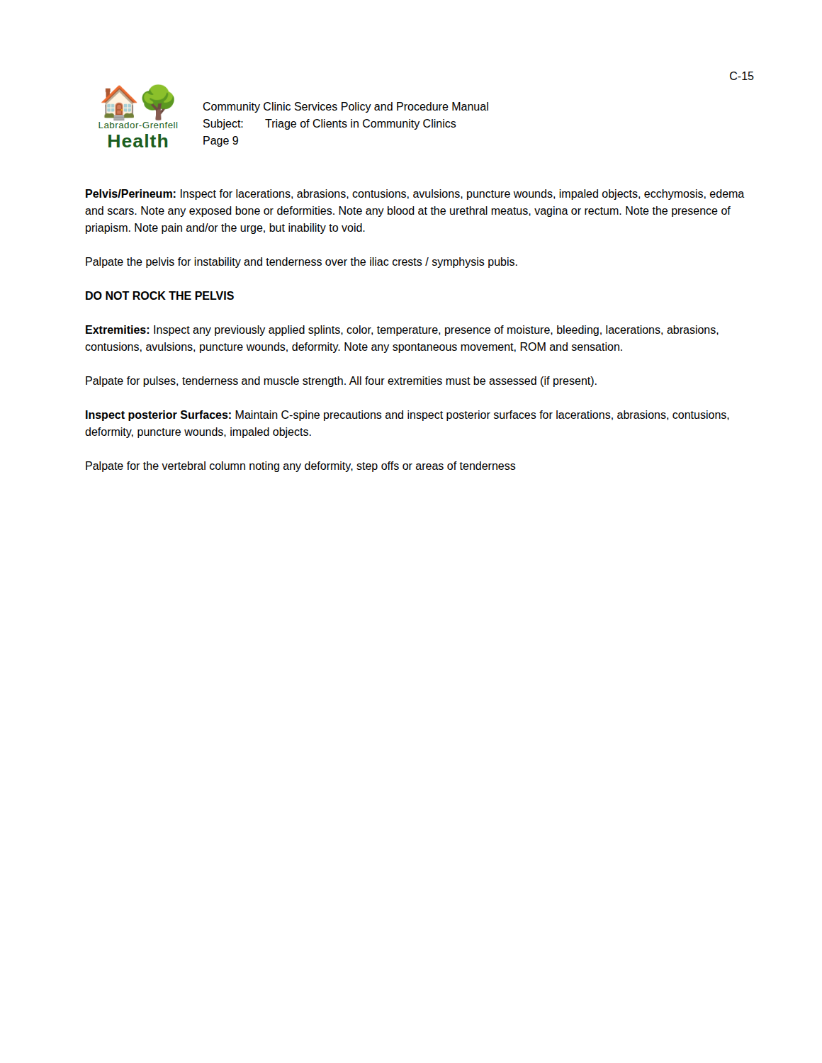C-15
🏠🌳
Labrador‑Grenfell
Health
Community Clinic Services Policy and Procedure Manual
Subject: Triage of Clients in Community Clinics
Page 9
Pelvis/Perineum: Inspect for lacerations, abrasions, contusions, avulsions, puncture wounds, impaled objects, ecchymosis, edema and scars. Note any exposed bone or deformities. Note any blood at the urethral meatus, vagina or rectum. Note the presence of priapism. Note pain and/or the urge, but inability to void.
Palpate the pelvis for instability and tenderness over the iliac crests / symphysis pubis.
DO NOT ROCK THE PELVIS
Extremities: Inspect any previously applied splints, color, temperature, presence of moisture, bleeding, lacerations, abrasions, contusions, avulsions, puncture wounds, deformity. Note any spontaneous movement, ROM and sensation.
Palpate for pulses, tenderness and muscle strength. All four extremities must be assessed (if present).
Inspect posterior Surfaces: Maintain C-spine precautions and inspect posterior surfaces for lacerations, abrasions, contusions, deformity, puncture wounds, impaled objects.
Palpate for the vertebral column noting any deformity, step offs or areas of tenderness